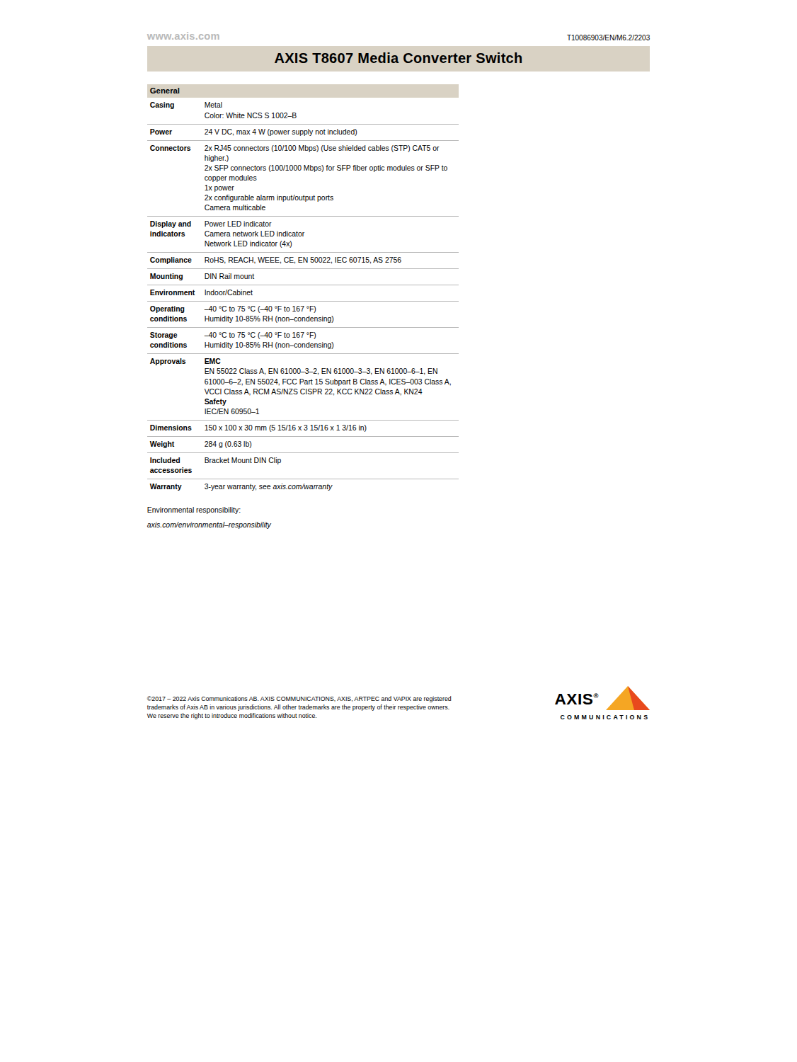www.axis.com
T10086903/EN/M6.2/2203
AXIS T8607 Media Converter Switch
General
| Casing | Metal Color: White NCS S 1002–B |
| Power | 24 V DC, max 4 W (power supply not included) |
| Connectors | 2x RJ45 connectors (10/100 Mbps) (Use shielded cables (STP) CAT5 or higher.) 2x SFP connectors (100/1000 Mbps) for SFP fiber optic modules or SFP to copper modules 1x power 2x configurable alarm input/output ports Camera multicable |
| Display and indicators | Power LED indicator Camera network LED indicator Network LED indicator (4x) |
| Compliance | RoHS, REACH, WEEE, CE, EN 50022, IEC 60715, AS 2756 |
| Mounting | DIN Rail mount |
| Environment | Indoor/Cabinet |
| Operating conditions | –40 °C to 75 °C (–40 °F to 167 °F) Humidity 10-85% RH (non–condensing) |
| Storage conditions | –40 °C to 75 °C (–40 °F to 167 °F) Humidity 10-85% RH (non–condensing) |
| Approvals | EMC EN 55022 Class A, EN 61000–3–2, EN 61000–3–3, EN 61000–6–1, EN 61000–6–2, EN 55024, FCC Part 15 Subpart B Class A, ICES–003 Class A, VCCI Class A, RCM AS/NZS CISPR 22, KCC KN22 Class A, KN24 Safety IEC/EN 60950–1 |
| Dimensions | 150 x 100 x 30 mm (5 15/16 x 3 15/16 x 1 3/16 in) |
| Weight | 284 g (0.63 lb) |
| Included accessories | Bracket Mount DIN Clip |
| Warranty | 3-year warranty, see axis.com/warranty |
Environmental responsibility:
axis.com/environmental–responsibility
©2017 – 2022 Axis Communications AB. AXIS COMMUNICATIONS, AXIS, ARTPEC and VAPIX are registered trademarks of Axis AB in various jurisdictions. All other trademarks are the property of their respective owners. We reserve the right to introduce modifications without notice.
AXIS®
COMMUNICATIONS